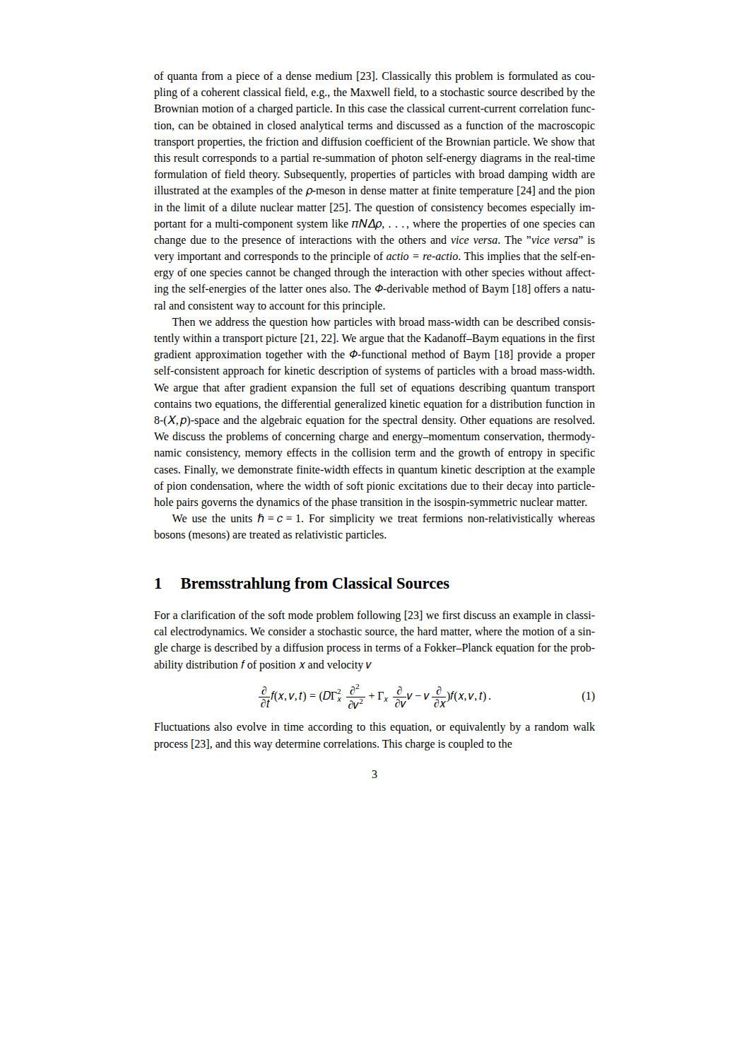of quanta from a piece of a dense medium [23]. Classically this problem is formulated as coupling of a coherent classical field, e.g., the Maxwell field, to a stochastic source described by the Brownian motion of a charged particle. In this case the classical current-current correlation function, can be obtained in closed analytical terms and discussed as a function of the macroscopic transport properties, the friction and diffusion coefficient of the Brownian particle. We show that this result corresponds to a partial re-summation of photon self-energy diagrams in the real-time formulation of field theory. Subsequently, properties of particles with broad damping width are illustrated at the examples of the ρ-meson in dense matter at finite temperature [24] and the pion in the limit of a dilute nuclear matter [25]. The question of consistency becomes especially important for a multi-component system like πNΔρ,..., where the properties of one species can change due to the presence of interactions with the others and vice versa. The ”vice versa” is very important and corresponds to the principle of actio = re-actio. This implies that the self-energy of one species cannot be changed through the interaction with other species without affecting the self-energies of the latter ones also. The Φ-derivable method of Baym [18] offers a natural and consistent way to account for this principle.
Then we address the question how particles with broad mass-width can be described consistently within a transport picture [21, 22]. We argue that the Kadanoff–Baym equations in the first gradient approximation together with the Φ-functional method of Baym [18] provide a proper self-consistent approach for kinetic description of systems of particles with a broad mass-width. We argue that after gradient expansion the full set of equations describing quantum transport contains two equations, the differential generalized kinetic equation for a distribution function in 8-(X,p)-space and the algebraic equation for the spectral density. Other equations are resolved. We discuss the problems of concerning charge and energy–momentum conservation, thermodynamic consistency, memory effects in the collision term and the growth of entropy in specific cases. Finally, we demonstrate finite-width effects in quantum kinetic description at the example of pion condensation, where the width of soft pionic excitations due to their decay into particle-hole pairs governs the dynamics of the phase transition in the isospin-symmetric nuclear matter.
We use the units ℏ=c=1. For simplicity we treat fermions non-relativistically whereas bosons (mesons) are treated as relativistic particles.
1 Bremsstrahlung from Classical Sources
For a clarification of the soft mode problem following [23] we first discuss an example in classical electrodynamics. We consider a stochastic source, the hard matter, where the motion of a single charge is described by a diffusion process in terms of a Fokker–Planck equation for the probability distribution f of position x and velocity v
∂∂t f(x,v,t) = ( D Γx2 ∂2∂v2 + Γx ∂∂v v − v ∂∂x ) f(x,v,t) .
(1)
Fluctuations also evolve in time according to this equation, or equivalently by a random walk process [23], and this way determine correlations. This charge is coupled to the
3